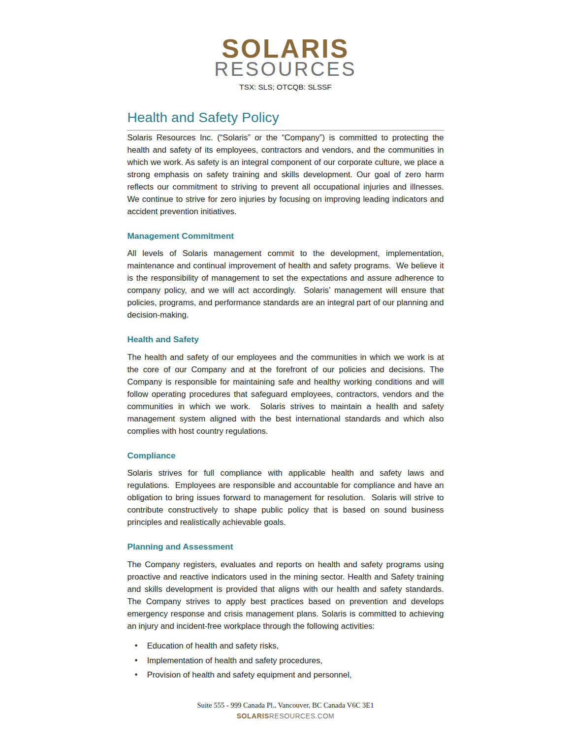SOLARIS
RESOURCES
TSX: SLS; OTCQB: SLSSF
Health and Safety Policy
Solaris Resources Inc. (“Solaris” or the “Company”) is committed to protecting the health and safety of its employees, contractors and vendors, and the communities in which we work. As safety is an integral component of our corporate culture, we place a strong emphasis on safety training and skills development. Our goal of zero harm reflects our commitment to striving to prevent all occupational injuries and illnesses. We continue to strive for zero injuries by focusing on improving leading indicators and accident prevention initiatives.
Management Commitment
All levels of Solaris management commit to the development, implementation, maintenance and continual improvement of health and safety programs. We believe it is the responsibility of management to set the expectations and assure adherence to company policy, and we will act accordingly. Solaris’ management will ensure that policies, programs, and performance standards are an integral part of our planning and decision-making.
Health and Safety
The health and safety of our employees and the communities in which we work is at the core of our Company and at the forefront of our policies and decisions. The Company is responsible for maintaining safe and healthy working conditions and will follow operating procedures that safeguard employees, contractors, vendors and the communities in which we work. Solaris strives to maintain a health and safety management system aligned with the best international standards and which also complies with host country regulations.
Compliance
Solaris strives for full compliance with applicable health and safety laws and regulations. Employees are responsible and accountable for compliance and have an obligation to bring issues forward to management for resolution. Solaris will strive to contribute constructively to shape public policy that is based on sound business principles and realistically achievable goals.
Planning and Assessment
The Company registers, evaluates and reports on health and safety programs using proactive and reactive indicators used in the mining sector. Health and Safety training and skills development is provided that aligns with our health and safety standards. The Company strives to apply best practices based on prevention and develops emergency response and crisis management plans. Solaris is committed to achieving an injury and incident-free workplace through the following activities:
Education of health and safety risks,
Implementation of health and safety procedures,
Provision of health and safety equipment and personnel,
Suite 555 - 999 Canada Pl., Vancouver, BC Canada V6C 3E1
SOLARIS RESOURCES.COM